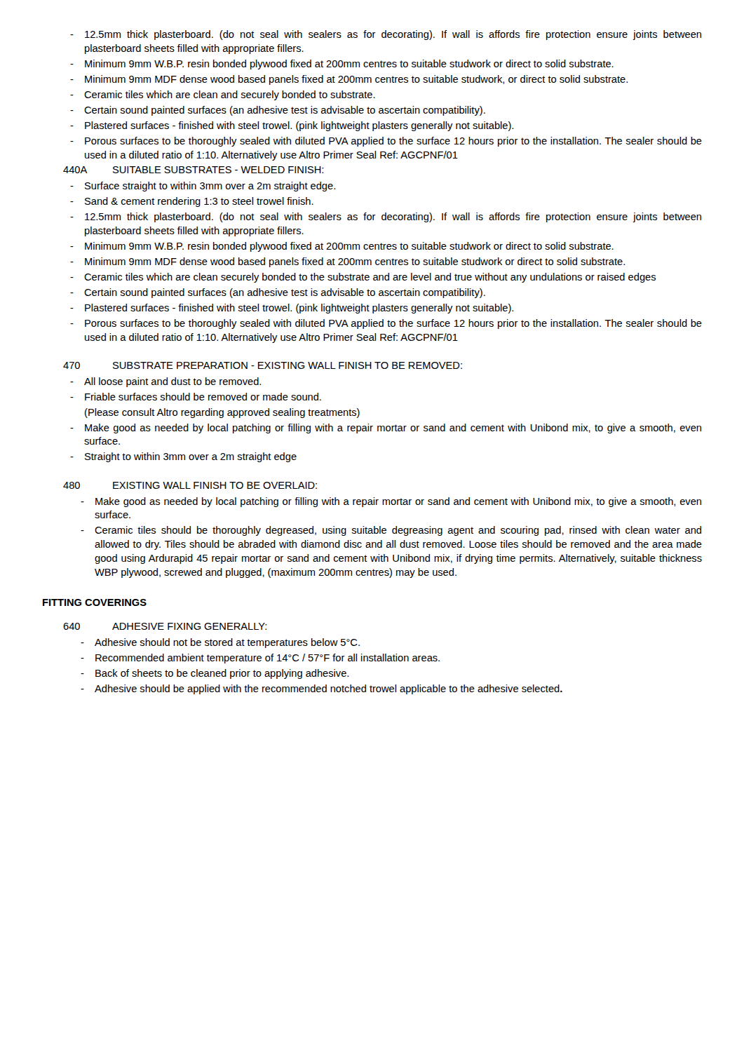12.5mm thick plasterboard. (do not seal with sealers as for decorating). If wall is affords fire protection ensure joints between plasterboard sheets filled with appropriate fillers.
Minimum 9mm W.B.P. resin bonded plywood fixed at 200mm centres to suitable studwork or direct to solid substrate.
Minimum 9mm MDF dense wood based panels fixed at 200mm centres to suitable studwork, or direct to solid substrate.
Ceramic tiles which are clean and securely bonded to substrate.
Certain sound painted surfaces (an adhesive test is advisable to ascertain compatibility).
Plastered surfaces - finished with steel trowel. (pink lightweight plasters generally not suitable).
Porous surfaces to be thoroughly sealed with diluted PVA applied to the surface 12 hours prior to the installation. The sealer should be used in a diluted ratio of 1:10. Alternatively use Altro Primer Seal Ref: AGCPNF/01
440A
SUITABLE SUBSTRATES - WELDED FINISH:
Surface straight to within 3mm over a 2m straight edge.
Sand & cement rendering 1:3 to steel trowel finish.
12.5mm thick plasterboard. (do not seal with sealers as for decorating). If wall is affords fire protection ensure joints between plasterboard sheets filled with appropriate fillers.
Minimum 9mm W.B.P. resin bonded plywood fixed at 200mm centres to suitable studwork or direct to solid substrate.
Minimum 9mm MDF dense wood based panels fixed at 200mm centres to suitable studwork or direct to solid substrate.
Ceramic tiles which are clean securely bonded to the substrate and are level and true without any undulations or raised edges
Certain sound painted surfaces (an adhesive test is advisable to ascertain compatibility).
Plastered surfaces - finished with steel trowel. (pink lightweight plasters generally not suitable).
Porous surfaces to be thoroughly sealed with diluted PVA applied to the surface 12 hours prior to the installation. The sealer should be used in a diluted ratio of 1:10. Alternatively use Altro Primer Seal Ref: AGCPNF/01
470
SUBSTRATE PREPARATION - EXISTING WALL FINISH TO BE REMOVED:
All loose paint and dust to be removed.
Friable surfaces should be removed or made sound.
(Please consult Altro regarding approved sealing treatments)
Make good as needed by local patching or filling with a repair mortar or sand and cement with Unibond mix, to give a smooth, even surface.
Straight to within 3mm over a 2m straight edge
480
EXISTING WALL FINISH TO BE OVERLAID:
Make good as needed by local patching or filling with a repair mortar or sand and cement with Unibond mix, to give a smooth, even surface.
Ceramic tiles should be thoroughly degreased, using suitable degreasing agent and scouring pad, rinsed with clean water and allowed to dry. Tiles should be abraded with diamond disc and all dust removed. Loose tiles should be removed and the area made good using Ardurapid 45 repair mortar or sand and cement with Unibond mix, if drying time permits. Alternatively, suitable thickness WBP plywood, screwed and plugged, (maximum 200mm centres) may be used.
FITTING COVERINGS
640
ADHESIVE FIXING GENERALLY:
Adhesive should not be stored at temperatures below 5°C.
Recommended ambient temperature of 14°C / 57°F for all installation areas.
Back of sheets to be cleaned prior to applying adhesive.
Adhesive should be applied with the recommended notched trowel applicable to the adhesive selected.